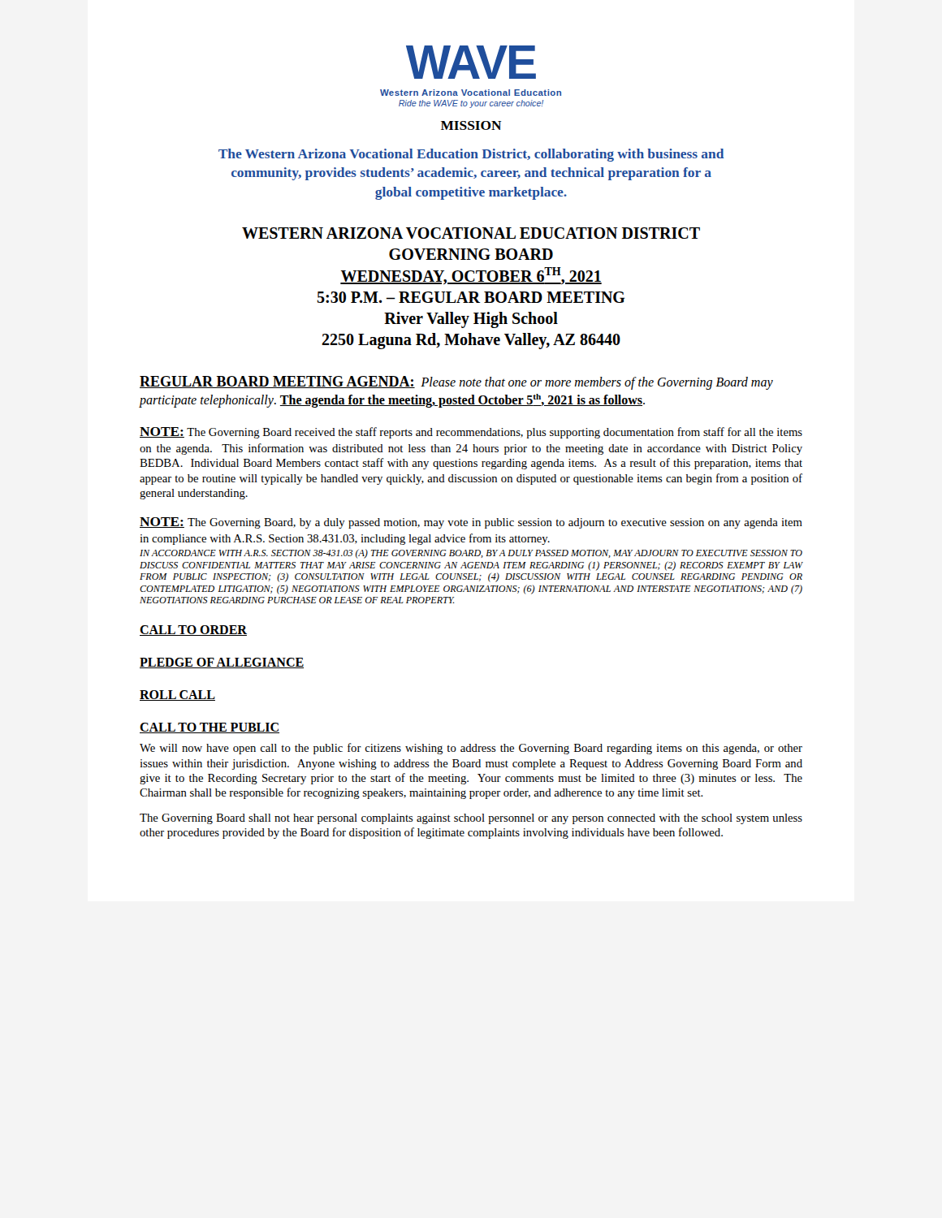WAVE
Western Arizona Vocational Education
Ride the WAVE to your career choice!
MISSION
The Western Arizona Vocational Education District, collaborating with business and community, provides students’ academic, career, and technical preparation for a global competitive marketplace.
WESTERN ARIZONA VOCATIONAL EDUCATION DISTRICT
GOVERNING BOARD
WEDNESDAY, OCTOBER 6TH, 2021
5:30 P.M. – REGULAR BOARD MEETING
River Valley High School
2250 Laguna Rd, Mohave Valley, AZ 86440
REGULAR BOARD MEETING AGENDA: Please note that one or more members of the Governing Board may participate telephonically. The agenda for the meeting, posted October 5th, 2021 is as follows.
NOTE: The Governing Board received the staff reports and recommendations, plus supporting documentation from staff for all the items on the agenda. This information was distributed not less than 24 hours prior to the meeting date in accordance with District Policy BEDBA. Individual Board Members contact staff with any questions regarding agenda items. As a result of this preparation, items that appear to be routine will typically be handled very quickly, and discussion on disputed or questionable items can begin from a position of general understanding.
NOTE: The Governing Board, by a duly passed motion, may vote in public session to adjourn to executive session on any agenda item in compliance with A.R.S. Section 38.431.03, including legal advice from its attorney. IN ACCORDANCE WITH A.R.S. SECTION 38-431.03 (A) THE GOVERNING BOARD, BY A DULY PASSED MOTION, MAY ADJOURN TO EXECUTIVE SESSION TO DISCUSS CONFIDENTIAL MATTERS THAT MAY ARISE CONCERNING AN AGENDA ITEM REGARDING (1) PERSONNEL; (2) RECORDS EXEMPT BY LAW FROM PUBLIC INSPECTION; (3) CONSULTATION WITH LEGAL COUNSEL; (4) DISCUSSION WITH LEGAL COUNSEL REGARDING PENDING OR CONTEMPLATED LITIGATION; (5) NEGOTIATIONS WITH EMPLOYEE ORGANIZATIONS; (6) INTERNATIONAL AND INTERSTATE NEGOTIATIONS; AND (7) NEGOTIATIONS REGARDING PURCHASE OR LEASE OF REAL PROPERTY.
CALL TO ORDER
PLEDGE OF ALLEGIANCE
ROLL CALL
CALL TO THE PUBLIC
We will now have open call to the public for citizens wishing to address the Governing Board regarding items on this agenda, or other issues within their jurisdiction. Anyone wishing to address the Board must complete a Request to Address Governing Board Form and give it to the Recording Secretary prior to the start of the meeting. Your comments must be limited to three (3) minutes or less. The Chairman shall be responsible for recognizing speakers, maintaining proper order, and adherence to any time limit set.
The Governing Board shall not hear personal complaints against school personnel or any person connected with the school system unless other procedures provided by the Board for disposition of legitimate complaints involving individuals have been followed.